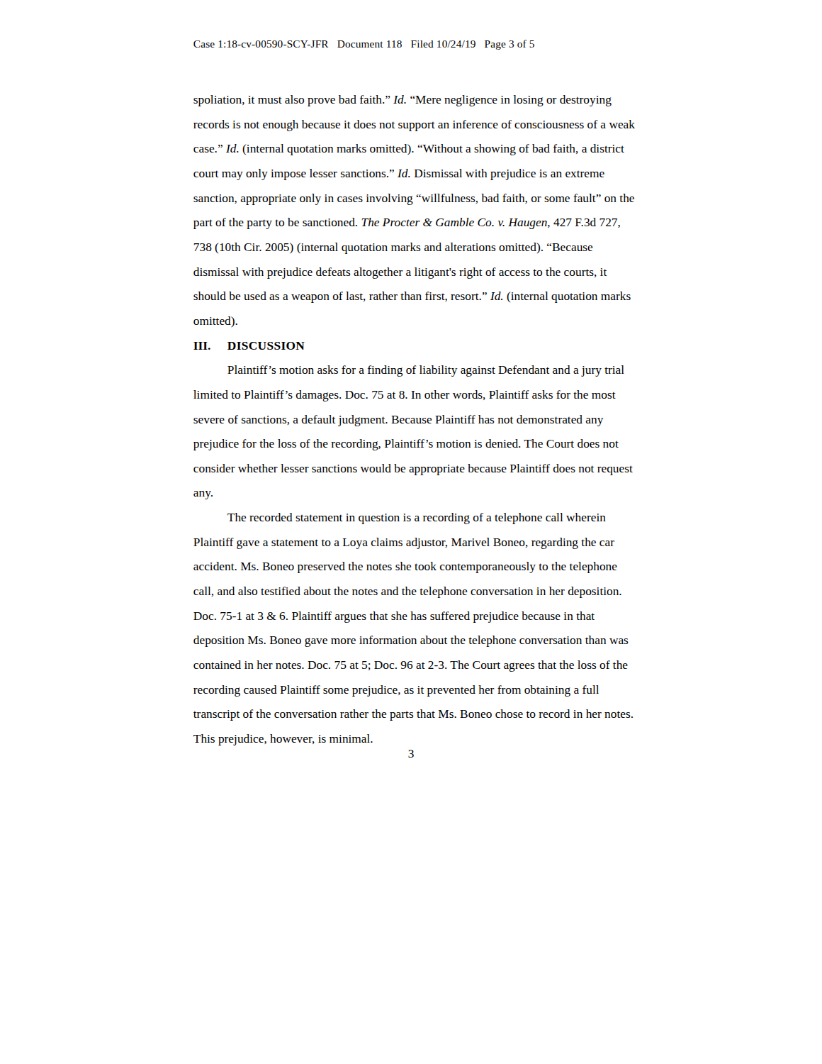Case 1:18-cv-00590-SCY-JFR Document 118 Filed 10/24/19 Page 3 of 5
spoliation, it must also prove bad faith.” Id. “Mere negligence in losing or destroying records is not enough because it does not support an inference of consciousness of a weak case.” Id. (internal quotation marks omitted). “Without a showing of bad faith, a district court may only impose lesser sanctions.” Id. Dismissal with prejudice is an extreme sanction, appropriate only in cases involving “willfulness, bad faith, or some fault” on the part of the party to be sanctioned. The Procter & Gamble Co. v. Haugen, 427 F.3d 727, 738 (10th Cir. 2005) (internal quotation marks and alterations omitted). “Because dismissal with prejudice defeats altogether a litigant's right of access to the courts, it should be used as a weapon of last, rather than first, resort.” Id. (internal quotation marks omitted).
III. DISCUSSION
Plaintiff’s motion asks for a finding of liability against Defendant and a jury trial limited to Plaintiff’s damages. Doc. 75 at 8. In other words, Plaintiff asks for the most severe of sanctions, a default judgment. Because Plaintiff has not demonstrated any prejudice for the loss of the recording, Plaintiff’s motion is denied. The Court does not consider whether lesser sanctions would be appropriate because Plaintiff does not request any.
The recorded statement in question is a recording of a telephone call wherein Plaintiff gave a statement to a Loya claims adjustor, Marivel Boneo, regarding the car accident. Ms. Boneo preserved the notes she took contemporaneously to the telephone call, and also testified about the notes and the telephone conversation in her deposition. Doc. 75-1 at 3 & 6. Plaintiff argues that she has suffered prejudice because in that deposition Ms. Boneo gave more information about the telephone conversation than was contained in her notes. Doc. 75 at 5; Doc. 96 at 2-3. The Court agrees that the loss of the recording caused Plaintiff some prejudice, as it prevented her from obtaining a full transcript of the conversation rather the parts that Ms. Boneo chose to record in her notes. This prejudice, however, is minimal.
3